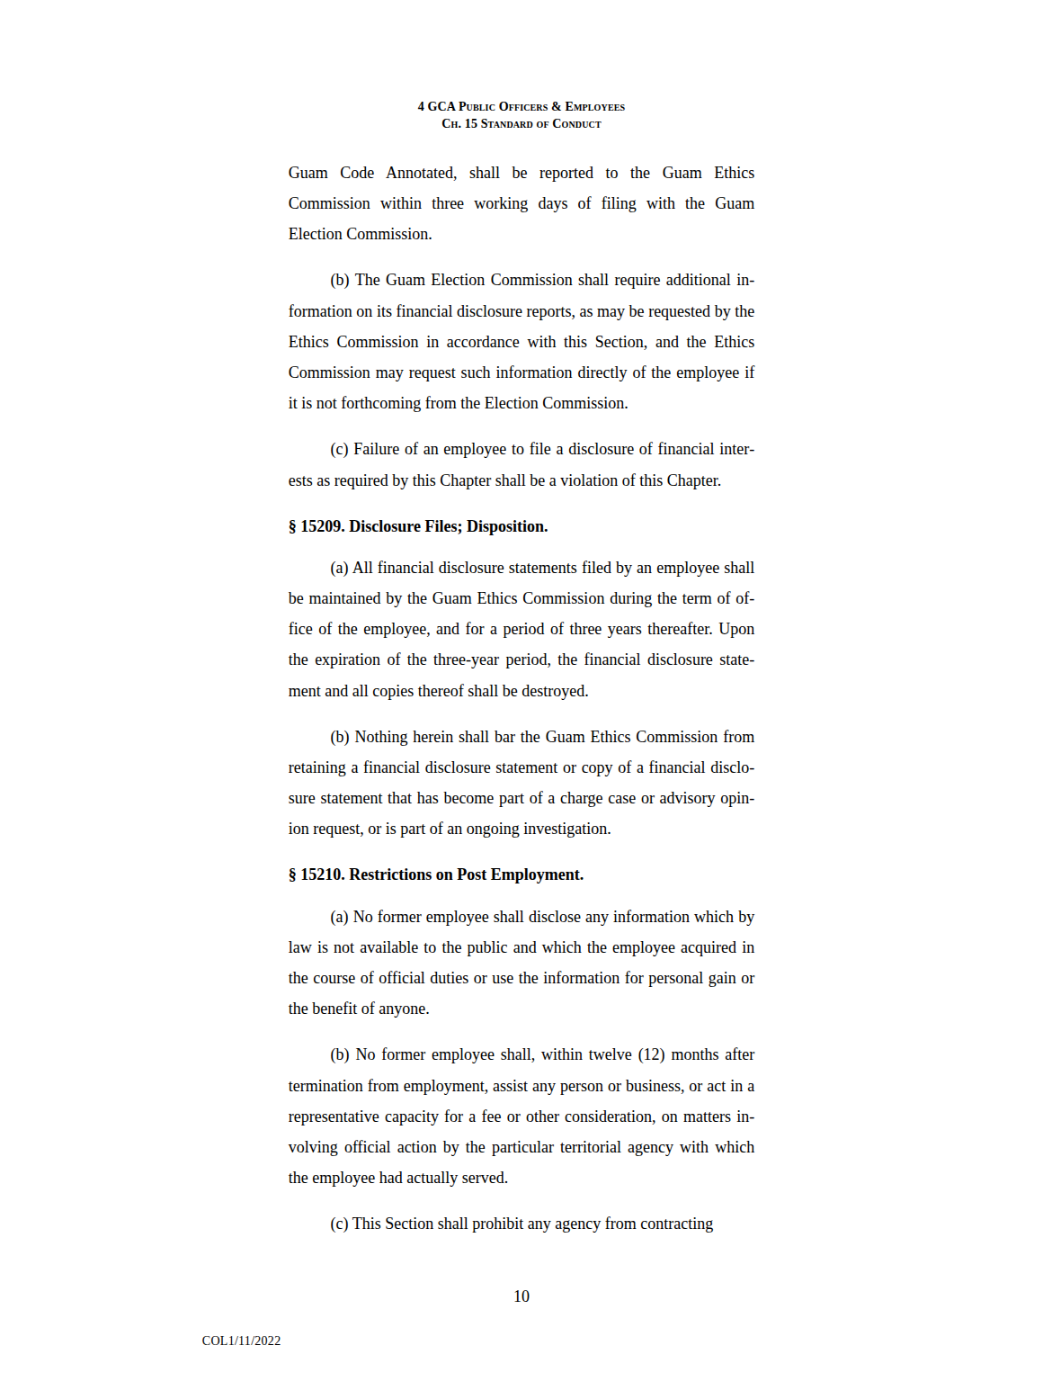4 GCA Public Officers & Employees
Ch. 15 Standard of Conduct
Guam Code Annotated, shall be reported to the Guam Ethics Commission within three working days of filing with the Guam Election Commission.
(b) The Guam Election Commission shall require additional information on its financial disclosure reports, as may be requested by the Ethics Commission in accordance with this Section, and the Ethics Commission may request such information directly of the employee if it is not forthcoming from the Election Commission.
(c) Failure of an employee to file a disclosure of financial interests as required by this Chapter shall be a violation of this Chapter.
§ 15209. Disclosure Files; Disposition.
(a) All financial disclosure statements filed by an employee shall be maintained by the Guam Ethics Commission during the term of office of the employee, and for a period of three years thereafter. Upon the expiration of the three-year period, the financial disclosure statement and all copies thereof shall be destroyed.
(b) Nothing herein shall bar the Guam Ethics Commission from retaining a financial disclosure statement or copy of a financial disclosure statement that has become part of a charge case or advisory opinion request, or is part of an ongoing investigation.
§ 15210. Restrictions on Post Employment.
(a) No former employee shall disclose any information which by law is not available to the public and which the employee acquired in the course of official duties or use the information for personal gain or the benefit of anyone.
(b) No former employee shall, within twelve (12) months after termination from employment, assist any person or business, or act in a representative capacity for a fee or other consideration, on matters involving official action by the particular territorial agency with which the employee had actually served.
(c) This Section shall prohibit any agency from contracting
10
COL1/11/2022